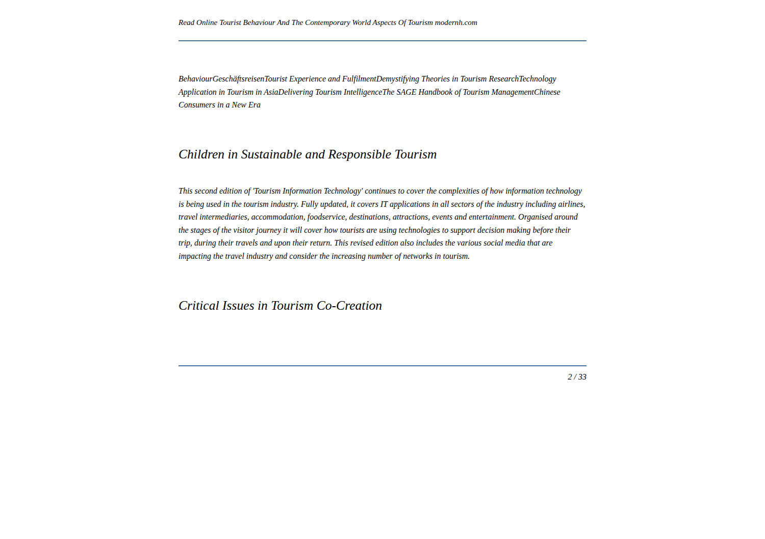Read Online Tourist Behaviour And The Contemporary World Aspects Of Tourism modernh.com
BehaviourGeschäftsreisenTourist Experience and FulfilmentDemystifying Theories in Tourism ResearchTechnology Application in Tourism in AsiaDelivering Tourism IntelligenceThe SAGE Handbook of Tourism ManagementChinese Consumers in a New Era
Children in Sustainable and Responsible Tourism
This second edition of 'Tourism Information Technology' continues to cover the complexities of how information technology is being used in the tourism industry. Fully updated, it covers IT applications in all sectors of the industry including airlines, travel intermediaries, accommodation, foodservice, destinations, attractions, events and entertainment. Organised around the stages of the visitor journey it will cover how tourists are using technologies to support decision making before their trip, during their travels and upon their return. This revised edition also includes the various social media that are impacting the travel industry and consider the increasing number of networks in tourism.
Critical Issues in Tourism Co-Creation
2 / 33